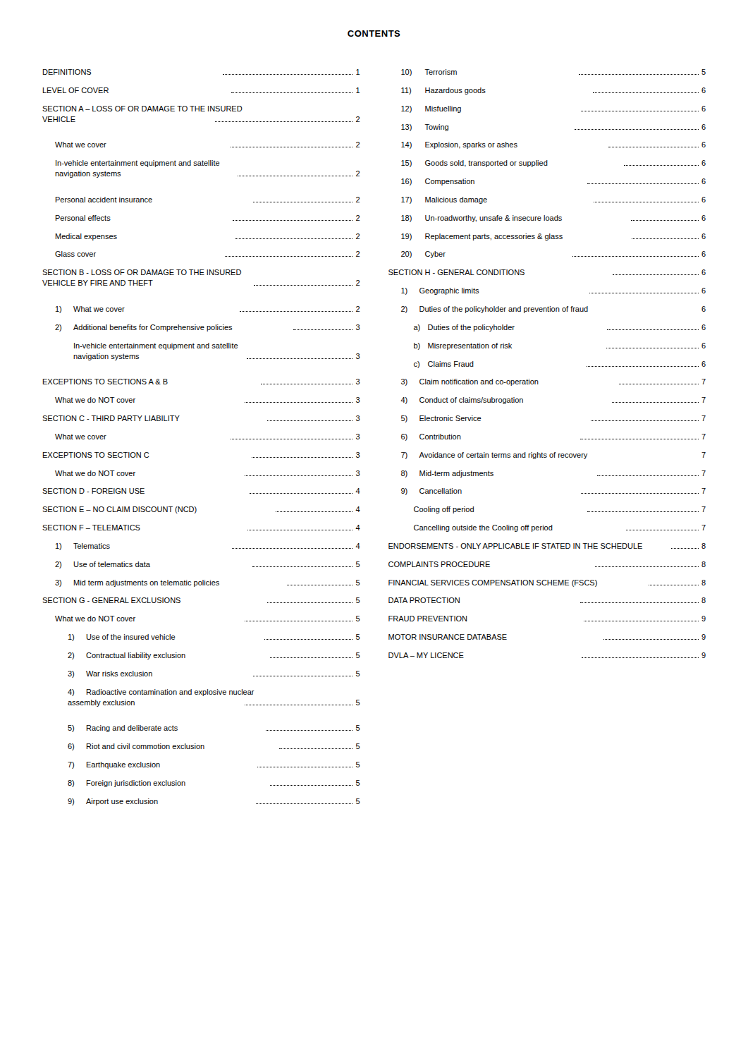CONTENTS
DEFINITIONS 1
LEVEL OF COVER 1
SECTION A – LOSS OF OR DAMAGE TO THE INSURED VEHICLE 2
What we cover 2
In-vehicle entertainment equipment and satellite navigation systems 2
Personal accident insurance 2
Personal effects 2
Medical expenses 2
Glass cover 2
SECTION B - LOSS OF OR DAMAGE TO THE INSURED VEHICLE BY FIRE AND THEFT 2
1) What we cover 2
2) Additional benefits for Comprehensive policies 3
In-vehicle entertainment equipment and satellite navigation systems 3
EXCEPTIONS TO SECTIONS A & B 3
What we do NOT cover 3
SECTION C - THIRD PARTY LIABILITY 3
What we cover 3
EXCEPTIONS TO SECTION C 3
What we do NOT cover 3
SECTION D - Foreign Use 4
SECTION E – No Claim Discount (NCD) 4
SECTION F – Telematics 4
1) Telematics 4
2) Use of telematics data 5
3) Mid term adjustments on telematic policies 5
SECTION G - General Exclusions 5
What we do NOT cover 5
1) Use of the insured vehicle 5
2) Contractual liability exclusion 5
3) War risks exclusion 5
4) Radioactive contamination and explosive nuclear assembly exclusion 5
5) Racing and deliberate acts 5
6) Riot and civil commotion exclusion 5
7) Earthquake exclusion 5
8) Foreign jurisdiction exclusion 5
9) Airport use exclusion 5
10) Terrorism 5
11) Hazardous goods 6
12) Misfuelling 6
13) Towing 6
14) Explosion, sparks or ashes 6
15) Goods sold, transported or supplied 6
16) Compensation 6
17) Malicious damage 6
18) Un-roadworthy, unsafe & insecure loads 6
19) Replacement parts, accessories & glass 6
20) Cyber 6
SECTION H - General Conditions 6
1) Geographic limits 6
2) Duties of the policyholder and prevention of fraud 6
a) Duties of the policyholder 6
b) Misrepresentation of risk 6
c) Claims Fraud 6
3) Claim notification and co-operation 7
4) Conduct of claims/subrogation 7
5) Electronic Service 7
6) Contribution 7
7) Avoidance of certain terms and rights of recovery 7
8) Mid-term adjustments 7
9) Cancellation 7
Cooling off period 7
Cancelling outside the Cooling off period 7
ENDORSEMENTS - Only applicable if stated in the schedule 8
COMPLAINTS PROCEDURE 8
FINANCIAL SERVICES COMPENSATION SCHEME (FSCS) 8
DATA PROTECTION 8
FRAUD PREVENTION 9
MOTOR INSURANCE DATABASE 9
DVLA – MY LICENCE 9